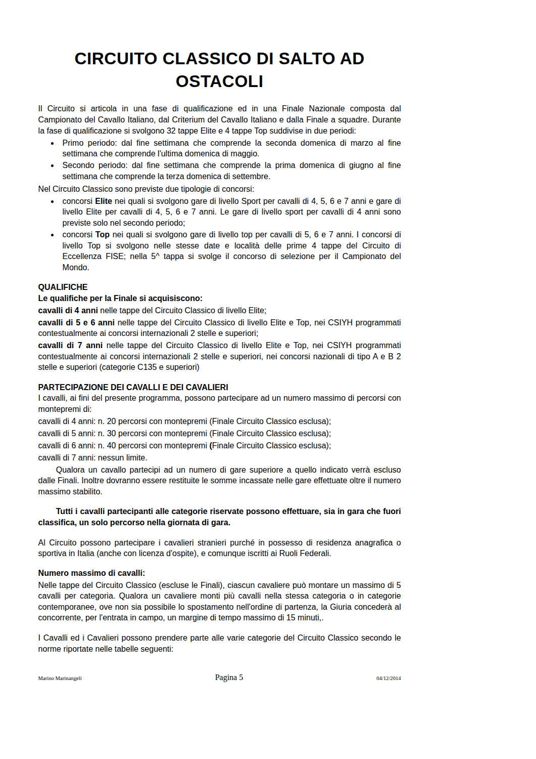CIRCUITO CLASSICO DI SALTO AD OSTACOLI
Il Circuito si articola in una fase di qualificazione ed in una Finale Nazionale composta dal Campionato del Cavallo Italiano, dal Criterium del Cavallo Italiano e dalla Finale a squadre. Durante la fase di qualificazione si svolgono 32 tappe Elite e 4 tappe Top suddivise in due periodi:
Primo periodo: dal fine settimana che comprende la seconda domenica di marzo al fine settimana che comprende l'ultima domenica di maggio.
Secondo periodo: dal fine settimana che comprende la prima domenica di giugno al fine settimana che comprende la terza domenica di settembre.
Nel Circuito Classico sono previste due tipologie di concorsi:
concorsi Elite nei quali si svolgono gare di livello Sport per cavalli di 4, 5, 6 e 7 anni e gare di livello Elite per cavalli di 4, 5, 6 e 7 anni. Le gare di livello sport per cavalli di 4 anni sono previste solo nel secondo periodo;
concorsi Top nei quali si svolgono gare di livello top per cavalli di 5, 6 e 7 anni. I concorsi di livello Top si svolgono nelle stesse date e località delle prime 4 tappe del Circuito di Eccellenza FISE; nella 5^ tappa si svolge il concorso di selezione per il Campionato del Mondo.
QUALIFICHE
Le qualifiche per la Finale si acquisiscono:
cavalli di 4 anni nelle tappe del Circuito Classico di livello Elite;
cavalli di 5 e 6 anni nelle tappe del Circuito Classico di livello Elite e Top, nei CSIYH programmati contestualmente ai concorsi internazionali 2 stelle e superiori;
cavalli di 7 anni nelle tappe del Circuito Classico di livello Elite e Top, nei CSIYH programmati contestualmente ai concorsi internazionali 2 stelle e superiori, nei concorsi nazionali di tipo A e B 2 stelle e superiori (categorie C135 e superiori)
PARTECIPAZIONE DEI CAVALLI E DEI CAVALIERI
I cavalli, ai fini del presente programma, possono partecipare ad un numero massimo di percorsi con montepremi di:
cavalli di 4 anni: n. 20 percorsi con montepremi (Finale Circuito Classico esclusa);
cavalli di 5 anni: n. 30 percorsi con montepremi (Finale Circuito Classico esclusa);
cavalli di 6 anni: n. 40 percorsi con montepremi (Finale Circuito Classico esclusa);
cavalli di 7 anni: nessun limite.
Qualora un cavallo partecipi ad un numero di gare superiore a quello indicato verrà escluso dalle Finali. Inoltre dovranno essere restituite le somme incassate nelle gare effettuate oltre il numero massimo stabilito.
Tutti i cavalli partecipanti alle categorie riservate possono effettuare, sia in gara che fuori classifica, un solo percorso nella giornata di gara.
Al Circuito possono partecipare i cavalieri stranieri purché in possesso di residenza anagrafica o sportiva in Italia (anche con licenza d'ospite), e comunque iscritti ai Ruoli Federali.
Numero massimo di cavalli:
Nelle tappe del Circuito Classico (escluse le Finali), ciascun cavaliere può montare un massimo di 5 cavalli per categoria. Qualora un cavaliere monti più cavalli nella stessa categoria o in categorie contemporanee, ove non sia possibile lo spostamento nell'ordine di partenza, la Giuria concederà al concorrente, per l'entrata in campo, un margine di tempo massimo di 15 minuti,.
I Cavalli ed i Cavalieri possono prendere parte alle varie categorie del Circuito Classico secondo le norme riportate nelle tabelle seguenti:
Marino Marinangeli Pagina 5 04/12/2014